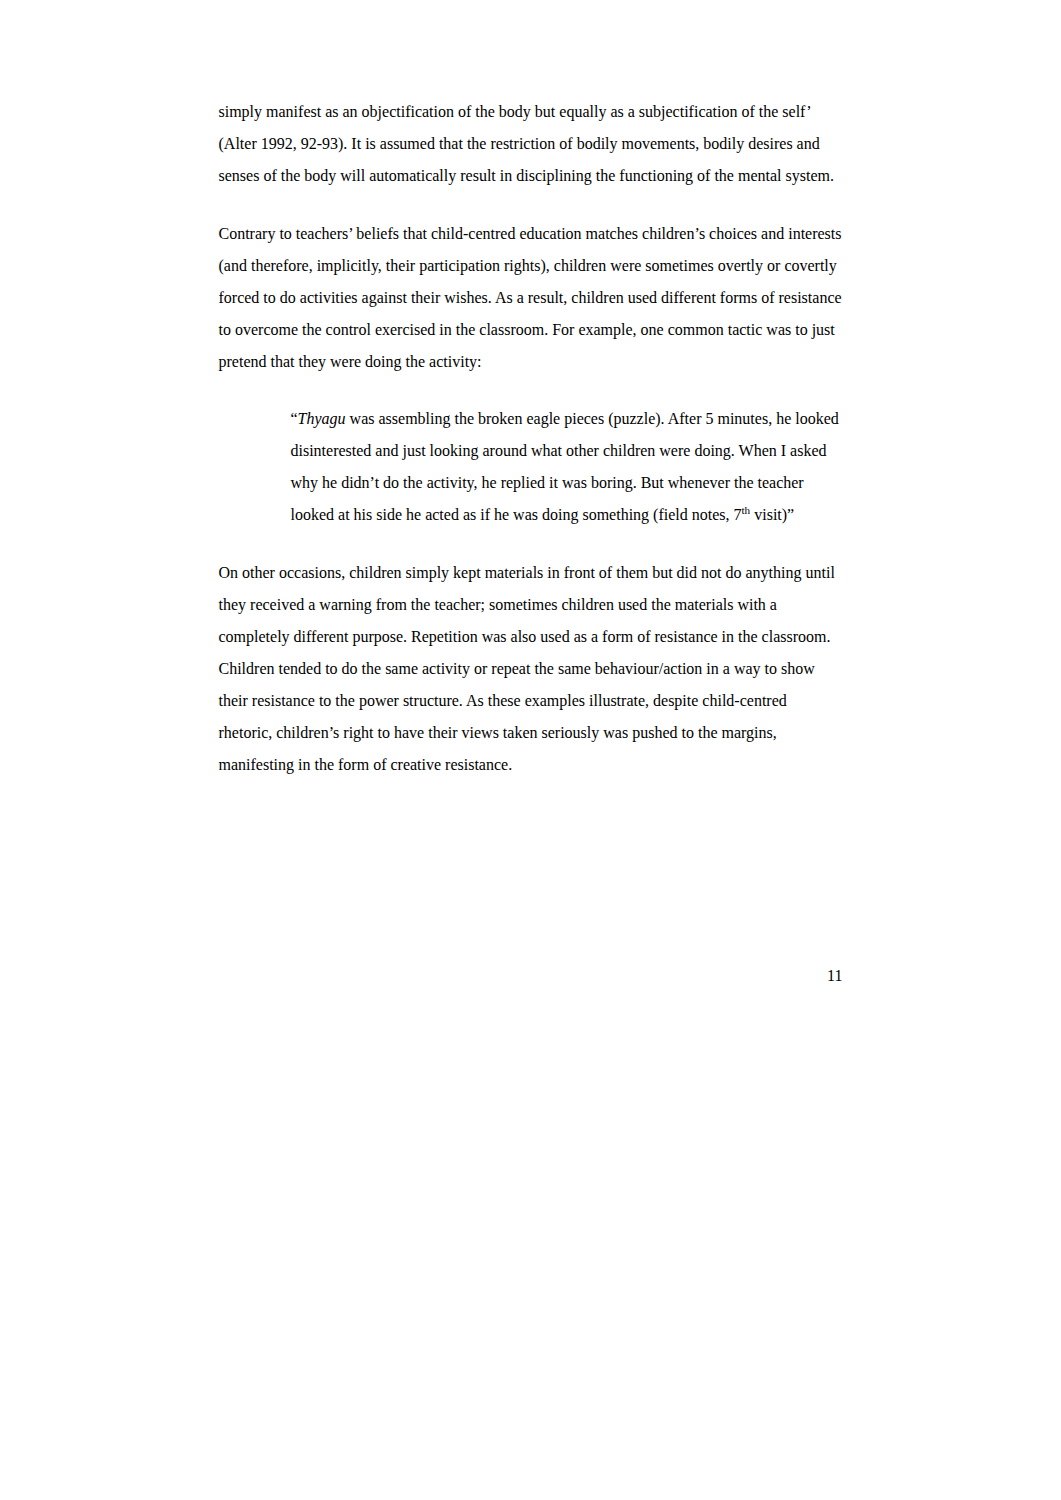simply manifest as an objectification of the body but equally as a subjectification of the self’ (Alter 1992, 92-93). It is assumed that the restriction of bodily movements, bodily desires and senses of the body will automatically result in disciplining the functioning of the mental system.
Contrary to teachers’ beliefs that child-centred education matches children’s choices and interests (and therefore, implicitly, their participation rights), children were sometimes overtly or covertly forced to do activities against their wishes. As a result, children used different forms of resistance to overcome the control exercised in the classroom. For example, one common tactic was to just pretend that they were doing the activity:
“Thyagu was assembling the broken eagle pieces (puzzle). After 5 minutes, he looked disinterested and just looking around what other children were doing. When I asked why he didn’t do the activity, he replied it was boring. But whenever the teacher looked at his side he acted as if he was doing something (field notes, 7th visit)”
On other occasions, children simply kept materials in front of them but did not do anything until they received a warning from the teacher; sometimes children used the materials with a completely different purpose. Repetition was also used as a form of resistance in the classroom. Children tended to do the same activity or repeat the same behaviour/action in a way to show their resistance to the power structure. As these examples illustrate, despite child-centred rhetoric, children’s right to have their views taken seriously was pushed to the margins, manifesting in the form of creative resistance.
11